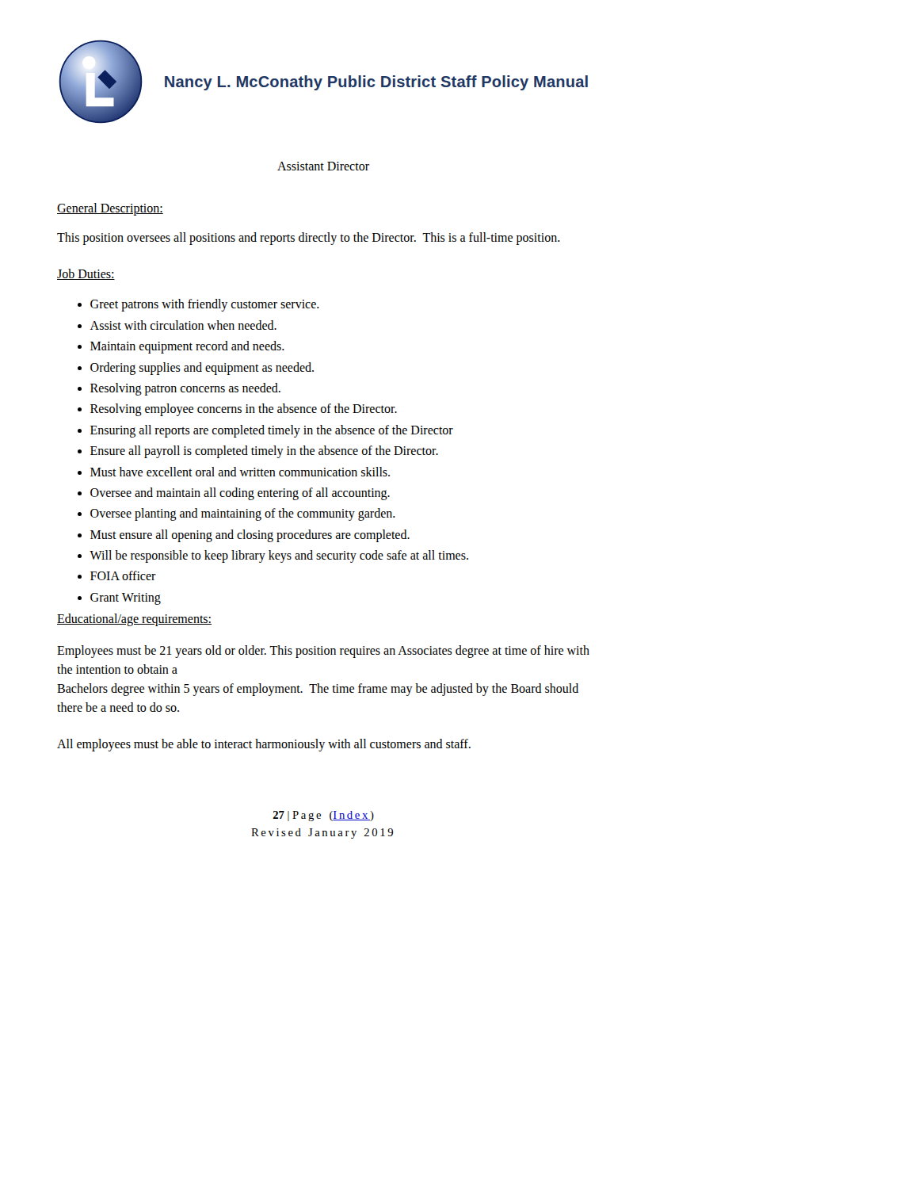Nancy L. McConathy Public District Staff Policy Manual
Assistant Director
General Description:
This position oversees all positions and reports directly to the Director. This is a full-time position.
Job Duties:
Greet patrons with friendly customer service.
Assist with circulation when needed.
Maintain equipment record and needs.
Ordering supplies and equipment as needed.
Resolving patron concerns as needed.
Resolving employee concerns in the absence of the Director.
Ensuring all reports are completed timely in the absence of the Director
Ensure all payroll is completed timely in the absence of the Director.
Must have excellent oral and written communication skills.
Oversee and maintain all coding entering of all accounting.
Oversee planting and maintaining of the community garden.
Must ensure all opening and closing procedures are completed.
Will be responsible to keep library keys and security code safe at all times.
FOIA officer
Grant Writing
Educational/age requirements:
Employees must be 21 years old or older. This position requires an Associates degree at time of hire with the intention to obtain a
Bachelors degree within 5 years of employment. The time frame may be adjusted by the Board should there be a need to do so.
All employees must be able to interact harmoniously with all customers and staff.
27 | Page (Index)
Revised January 2019